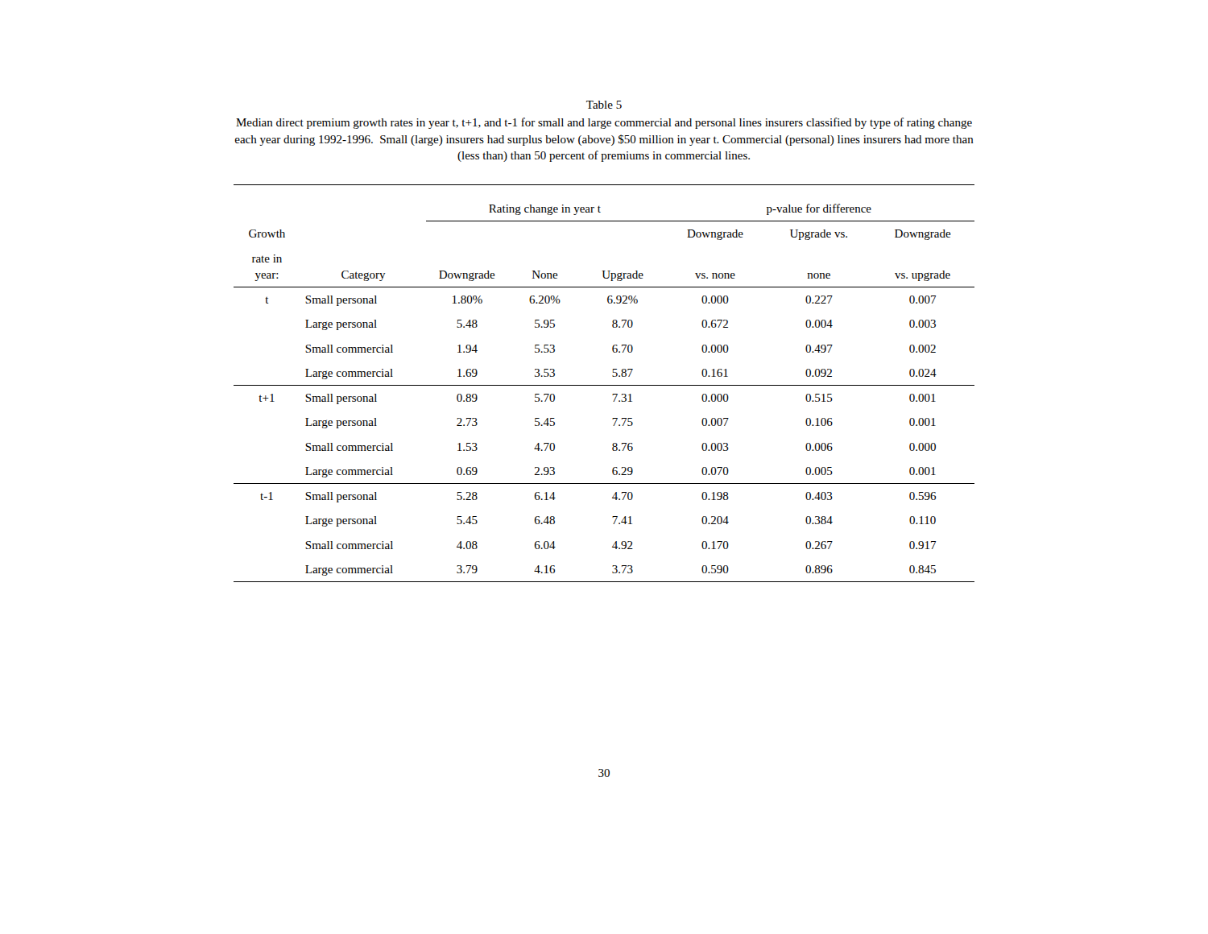Table 5
Median direct premium growth rates in year t, t+1, and t-1 for small and large commercial and personal lines insurers classified by type of rating change each year during 1992-1996. Small (large) insurers had surplus below (above) $50 million in year t. Commercial (personal) lines insurers had more than (less than) than 50 percent of premiums in commercial lines.
| | | Rating change in year t | p-value for difference |
| Growth | | | | | Downgrade | Upgrade vs. | Downgrade |
| rate in year: | Category | Downgrade | None | Upgrade | vs. none | none | vs. upgrade |
| t | Small personal | 1.80% | 6.20% | 6.92% | 0.000 | 0.227 | 0.007 |
| | Large personal | 5.48 | 5.95 | 8.70 | 0.672 | 0.004 | 0.003 |
| | Small commercial | 1.94 | 5.53 | 6.70 | 0.000 | 0.497 | 0.002 |
| | Large commercial | 1.69 | 3.53 | 5.87 | 0.161 | 0.092 | 0.024 |
| t+1 | Small personal | 0.89 | 5.70 | 7.31 | 0.000 | 0.515 | 0.001 |
| | Large personal | 2.73 | 5.45 | 7.75 | 0.007 | 0.106 | 0.001 |
| | Small commercial | 1.53 | 4.70 | 8.76 | 0.003 | 0.006 | 0.000 |
| | Large commercial | 0.69 | 2.93 | 6.29 | 0.070 | 0.005 | 0.001 |
| t-1 | Small personal | 5.28 | 6.14 | 4.70 | 0.198 | 0.403 | 0.596 |
| | Large personal | 5.45 | 6.48 | 7.41 | 0.204 | 0.384 | 0.110 |
| | Small commercial | 4.08 | 6.04 | 4.92 | 0.170 | 0.267 | 0.917 |
| | Large commercial | 3.79 | 4.16 | 3.73 | 0.590 | 0.896 | 0.845 |
30